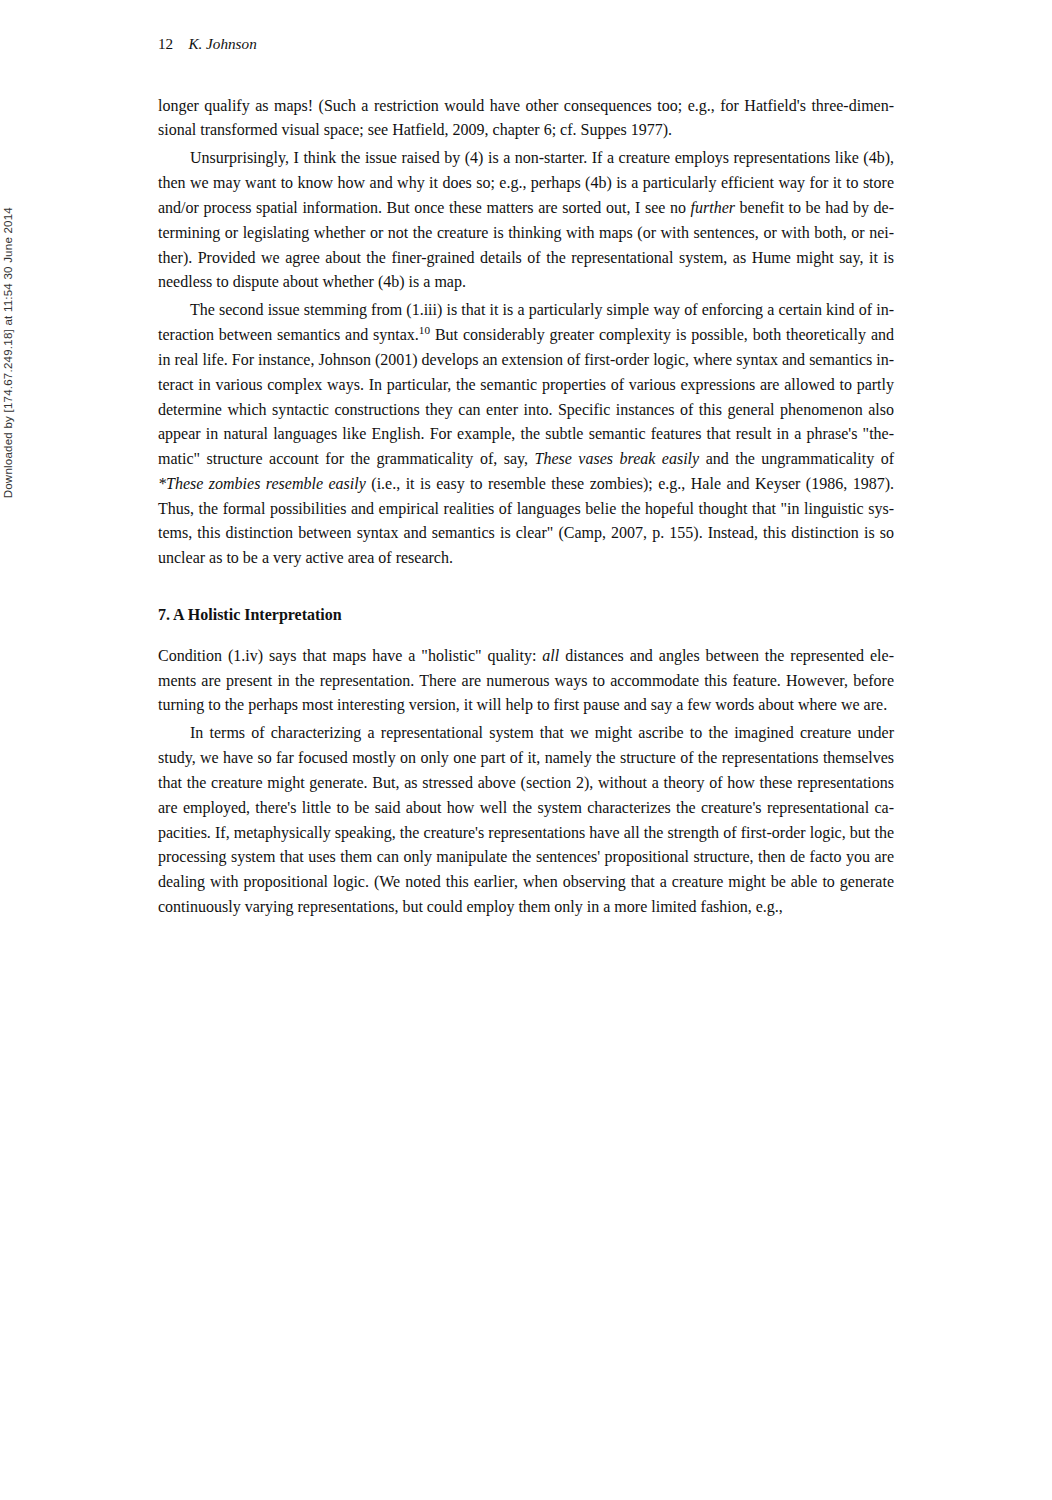Downloaded by [174.67.249.18] at 11:54 30 June 2014
12 K. Johnson
longer qualify as maps! (Such a restriction would have other consequences too; e.g., for Hatfield's three-dimensional transformed visual space; see Hatfield, 2009, chapter 6; cf. Suppes 1977).
Unsurprisingly, I think the issue raised by (4) is a non-starter. If a creature employs representations like (4b), then we may want to know how and why it does so; e.g., perhaps (4b) is a particularly efficient way for it to store and/or process spatial information. But once these matters are sorted out, I see no further benefit to be had by determining or legislating whether or not the creature is thinking with maps (or with sentences, or with both, or neither). Provided we agree about the finer-grained details of the representational system, as Hume might say, it is needless to dispute about whether (4b) is a map.
The second issue stemming from (1.iii) is that it is a particularly simple way of enforcing a certain kind of interaction between semantics and syntax.10 But considerably greater complexity is possible, both theoretically and in real life. For instance, Johnson (2001) develops an extension of first-order logic, where syntax and semantics interact in various complex ways. In particular, the semantic properties of various expressions are allowed to partly determine which syntactic constructions they can enter into. Specific instances of this general phenomenon also appear in natural languages like English. For example, the subtle semantic features that result in a phrase's "thematic" structure account for the grammaticality of, say, These vases break easily and the ungrammaticality of *These zombies resemble easily (i.e., it is easy to resemble these zombies); e.g., Hale and Keyser (1986, 1987). Thus, the formal possibilities and empirical realities of languages belie the hopeful thought that "in linguistic systems, this distinction between syntax and semantics is clear" (Camp, 2007, p. 155). Instead, this distinction is so unclear as to be a very active area of research.
7. A Holistic Interpretation
Condition (1.iv) says that maps have a "holistic" quality: all distances and angles between the represented elements are present in the representation. There are numerous ways to accommodate this feature. However, before turning to the perhaps most interesting version, it will help to first pause and say a few words about where we are.
In terms of characterizing a representational system that we might ascribe to the imagined creature under study, we have so far focused mostly on only one part of it, namely the structure of the representations themselves that the creature might generate. But, as stressed above (section 2), without a theory of how these representations are employed, there's little to be said about how well the system characterizes the creature's representational capacities. If, metaphysically speaking, the creature's representations have all the strength of first-order logic, but the processing system that uses them can only manipulate the sentences' propositional structure, then de facto you are dealing with propositional logic. (We noted this earlier, when observing that a creature might be able to generate continuously varying representations, but could employ them only in a more limited fashion, e.g.,